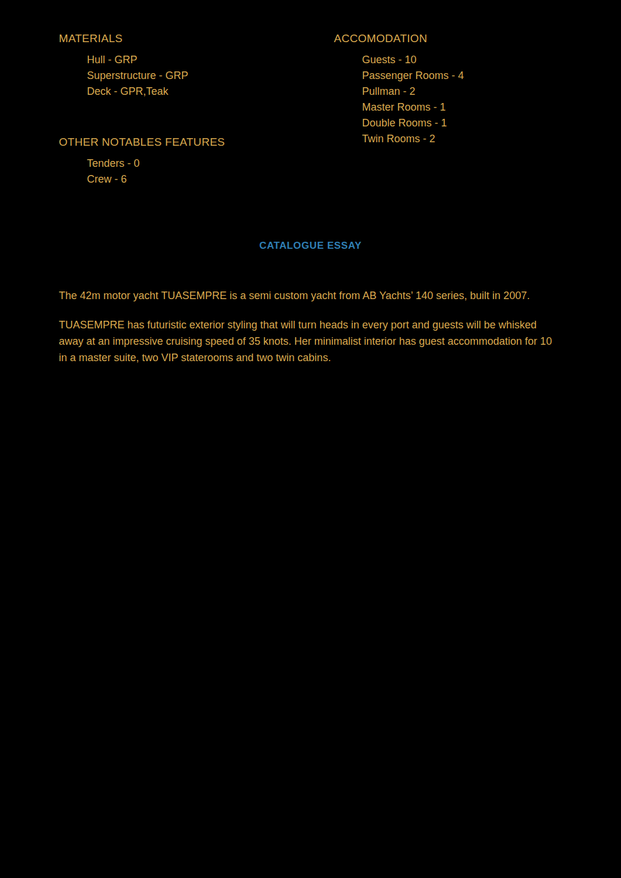MATERIALS
Hull - GRP
Superstructure - GRP
Deck - GPR,Teak
OTHER NOTABLES FEATURES
Tenders - 0
Crew - 6
ACCOMODATION
Guests - 10
Passenger Rooms - 4
Pullman - 2
Master Rooms - 1
Double Rooms - 1
Twin Rooms - 2
CATALOGUE ESSAY
The 42m motor yacht TUASEMPRE is a semi custom yacht from AB Yachts’ 140 series, built in 2007.
TUASEMPRE has futuristic exterior styling that will turn heads in every port and guests will be whisked away at an impressive cruising speed of 35 knots. Her minimalist interior has guest accommodation for 10 in a master suite, two VIP staterooms and two twin cabins.